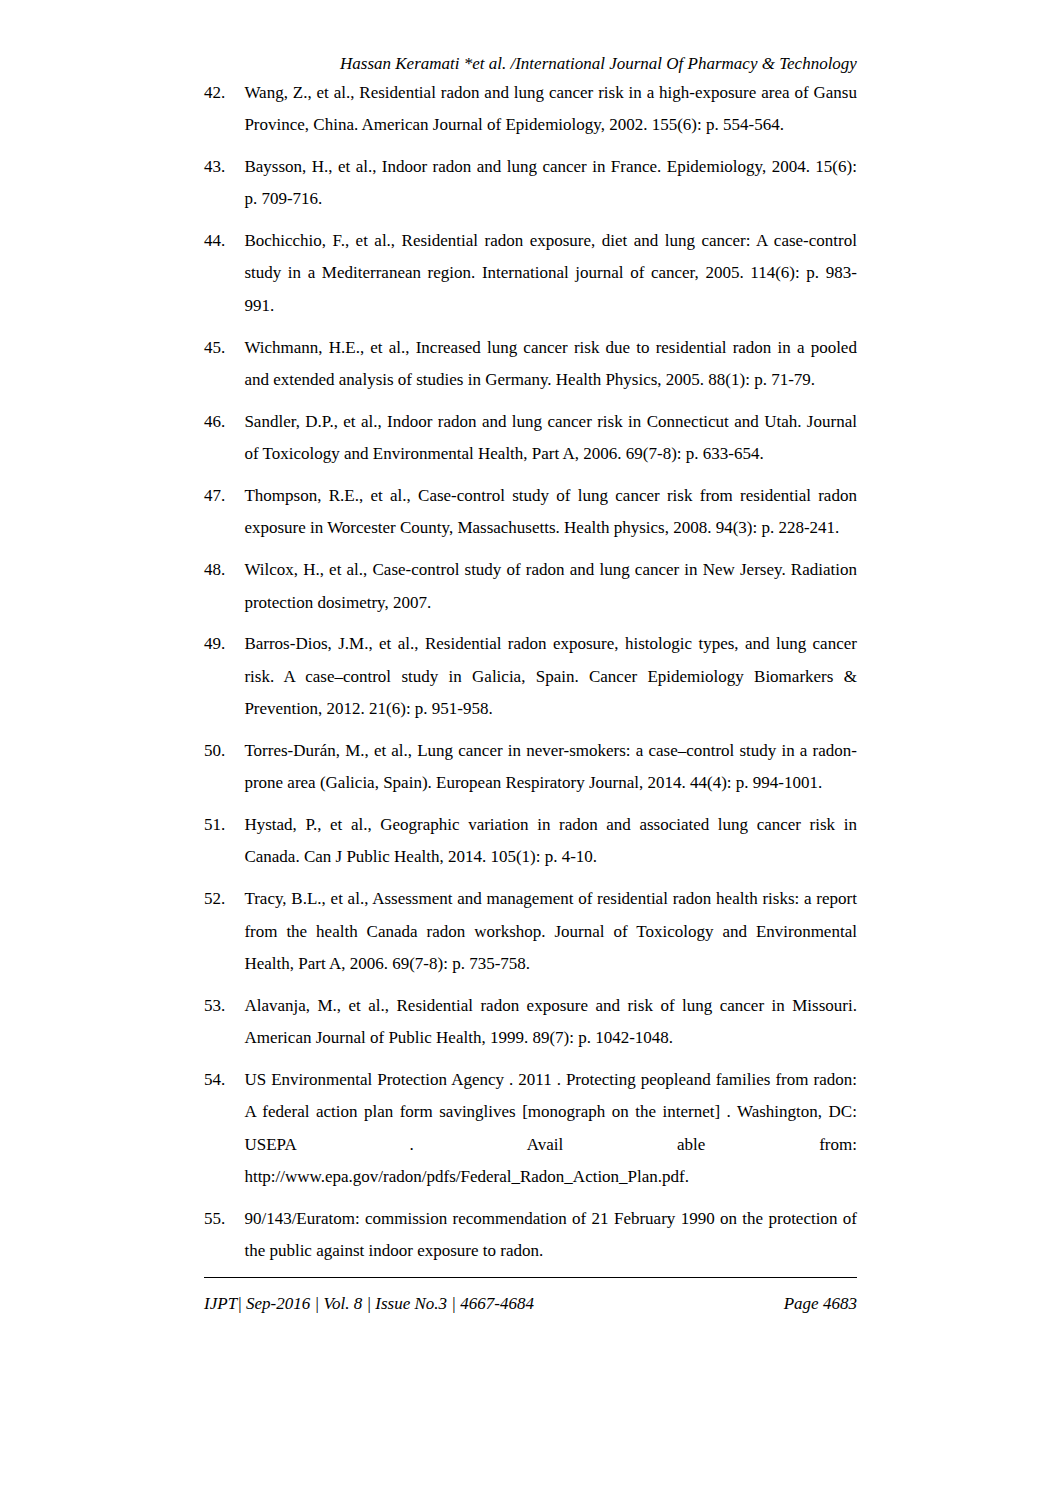Hassan Keramati *et al. /International Journal Of Pharmacy & Technology
42. Wang, Z., et al., Residential radon and lung cancer risk in a high-exposure area of Gansu Province, China. American Journal of Epidemiology, 2002. 155(6): p. 554-564.
43. Baysson, H., et al., Indoor radon and lung cancer in France. Epidemiology, 2004. 15(6): p. 709-716.
44. Bochicchio, F., et al., Residential radon exposure, diet and lung cancer: A case‐control study in a Mediterranean region. International journal of cancer, 2005. 114(6): p. 983-991.
45. Wichmann, H.E., et al., Increased lung cancer risk due to residential radon in a pooled and extended analysis of studies in Germany. Health Physics, 2005. 88(1): p. 71-79.
46. Sandler, D.P., et al., Indoor radon and lung cancer risk in Connecticut and Utah. Journal of Toxicology and Environmental Health, Part A, 2006. 69(7-8): p. 633-654.
47. Thompson, R.E., et al., Case-control study of lung cancer risk from residential radon exposure in Worcester County, Massachusetts. Health physics, 2008. 94(3): p. 228-241.
48. Wilcox, H., et al., Case-control study of radon and lung cancer in New Jersey. Radiation protection dosimetry, 2007.
49. Barros-Dios, J.M., et al., Residential radon exposure, histologic types, and lung cancer risk. A case–control study in Galicia, Spain. Cancer Epidemiology Biomarkers & Prevention, 2012. 21(6): p. 951-958.
50. Torres-Durán, M., et al., Lung cancer in never-smokers: a case–control study in a radon-prone area (Galicia, Spain). European Respiratory Journal, 2014. 44(4): p. 994-1001.
51. Hystad, P., et al., Geographic variation in radon and associated lung cancer risk in Canada. Can J Public Health, 2014. 105(1): p. 4-10.
52. Tracy, B.L., et al., Assessment and management of residential radon health risks: a report from the health Canada radon workshop. Journal of Toxicology and Environmental Health, Part A, 2006. 69(7-8): p. 735-758.
53. Alavanja, M., et al., Residential radon exposure and risk of lung cancer in Missouri. American Journal of Public Health, 1999. 89(7): p. 1042-1048.
54. US Environmental Protection Agency . 2011 . Protecting peopleand families from radon: A federal action plan form savinglives [monograph on the internet] . Washington, DC: USEPA . Avail able from: http://www.epa.gov/radon/pdfs/Federal_Radon_Action_Plan.pdf.
55. 90/143/Euratom: commission recommendation of 21 February 1990 on the protection of the public against indoor exposure to radon.
IJPT| Sep-2016 | Vol. 8 | Issue No.3 | 4667-4684 Page 4683